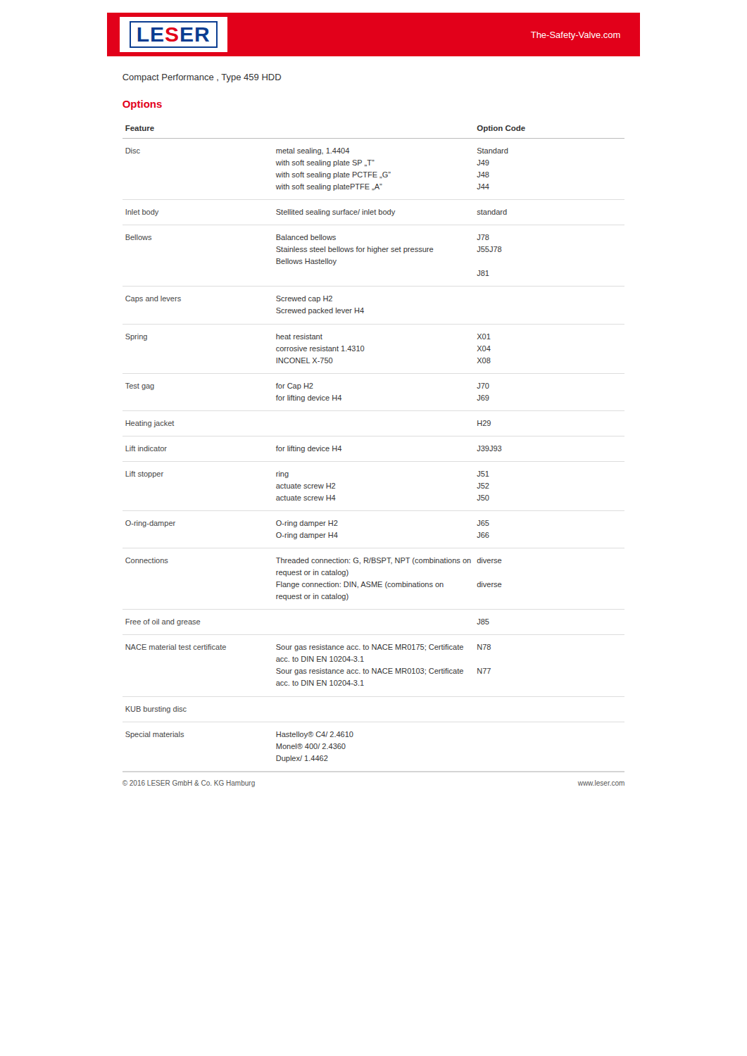LESER
The-Safety-Valve.com
Compact Performance , Type 459 HDD
Options
| Feature | | Option Code |
| --- | --- | --- |
| Disc | metal sealing, 1.4404 with soft sealing plate SP „T” with soft sealing plate PCTFE „G” with soft sealing platePTFE „A” | Standard J49 J48 J44 |
| Inlet body | Stellited sealing surface/ inlet body | standard |
| Bellows | Balanced bellows Stainless steel bellows for higher set pressure Bellows Hastelloy | J78 J55J78 J81 |
| Caps and levers | Screwed cap H2 Screwed packed lever H4 | |
| Spring | heat resistant corrosive resistant 1.4310 INCONEL X-750 | X01 X04 X08 |
| Test gag | for Cap H2 for lifting device H4 | J70 J69 |
| Heating jacket | | H29 |
| Lift indicator | for lifting device H4 | J39J93 |
| Lift stopper | ring actuate screw H2 actuate screw H4 | J51 J52 J50 |
| O-ring-damper | O-ring damper H2 O-ring damper H4 | J65 J66 |
| Connections | Threaded connection: G, R/BSPT, NPT (combinations on request or in catalog) Flange connection: DIN, ASME (combinations on request or in catalog) | diverse diverse |
| Free of oil and grease | | J85 |
| NACE material test certificate | Sour gas resistance acc. to NACE MR0175; Certificate acc. to DIN EN 10204-3.1 Sour gas resistance acc. to NACE MR0103; Certificate acc. to DIN EN 10204-3.1 | N78 N77 |
| KUB bursting disc | | |
| Special materials | Hastelloy® C4/ 2.4610 Monel® 400/ 2.4360 Duplex/ 1.4462 | |
© 2016 LESER GmbH & Co. KG Hamburg
www.leser.com